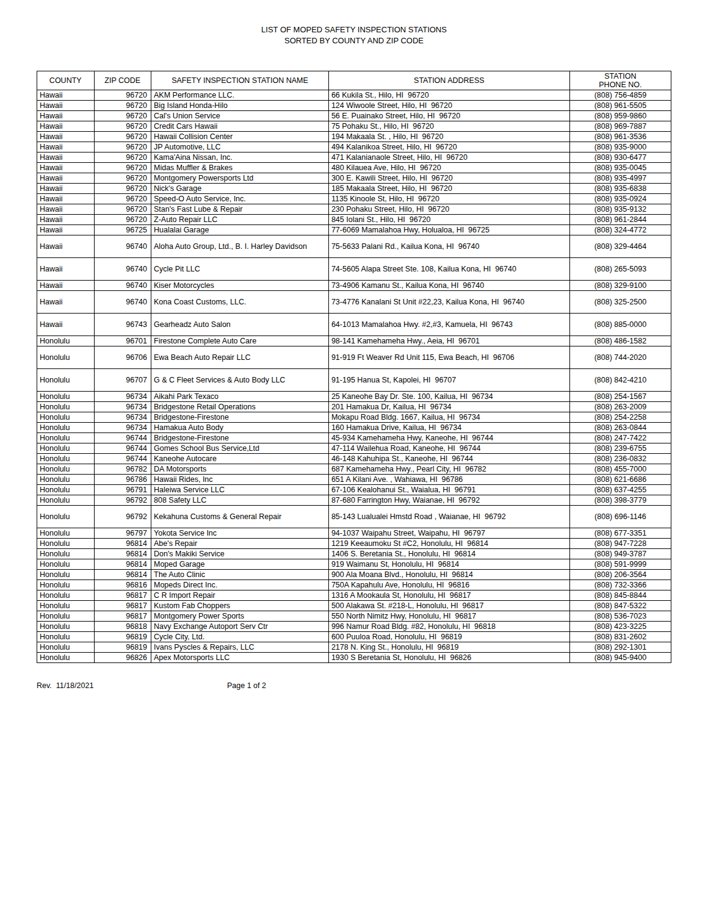LIST OF MOPED SAFETY INSPECTION STATIONS
SORTED BY COUNTY AND ZIP CODE
| COUNTY | ZIP CODE | SAFETY INSPECTION STATION NAME | STATION ADDRESS | STATION PHONE NO. |
| --- | --- | --- | --- | --- |
| Hawaii | 96720 | AKM Performance LLC. | 66 Kukila St., Hilo, HI 96720 | (808) 756-4859 |
| Hawaii | 96720 | Big Island Honda-Hilo | 124 Wiwoole Street, Hilo, HI 96720 | (808) 961-5505 |
| Hawaii | 96720 | Cal's Union Service | 56 E. Puainako Street, Hilo, HI 96720 | (808) 959-9860 |
| Hawaii | 96720 | Credit Cars Hawaii | 75 Pohaku St., Hilo, HI 96720 | (808) 969-7887 |
| Hawaii | 96720 | Hawaii Collision Center | 194 Makaala St. , Hilo, HI 96720 | (808) 961-3536 |
| Hawaii | 96720 | JP Automotive, LLC | 494 Kalanikoa Street, Hilo, HI 96720 | (808) 935-9000 |
| Hawaii | 96720 | Kama'Aina Nissan, Inc. | 471 Kalanianaole Street, Hilo, HI 96720 | (808) 930-6477 |
| Hawaii | 96720 | Midas Muffler & Brakes | 480 Kilauea Ave, Hilo, HI 96720 | (808) 935-0045 |
| Hawaii | 96720 | Montgomery Powersports Ltd | 300 E. Kawili Street, Hilo, HI 96720 | (808) 935-4997 |
| Hawaii | 96720 | Nick's Garage | 185 Makaala Street, Hilo, HI 96720 | (808) 935-6838 |
| Hawaii | 96720 | Speed-O Auto Service, Inc. | 1135 Kinoole St, Hilo, HI 96720 | (808) 935-0924 |
| Hawaii | 96720 | Stan's Fast Lube & Repair | 230 Pohaku Street, Hilo, HI 96720 | (808) 935-9132 |
| Hawaii | 96720 | Z-Auto Repair LLC | 845 Iolani St., Hilo, HI 96720 | (808) 961-2844 |
| Hawaii | 96725 | Hualalai Garage | 77-6069 Mamalahoa Hwy, Holualoa, HI 96725 | (808) 324-4772 |
| Hawaii | 96740 | Aloha Auto Group, Ltd., B. I. Harley Davidson | 75-5633 Palani Rd., Kailua Kona, HI 96740 | (808) 329-4464 |
| Hawaii | 96740 | Cycle Pit LLC | 74-5605 Alapa Street Ste. 108, Kailua Kona, HI 96740 | (808) 265-5093 |
| Hawaii | 96740 | Kiser Motorcycles | 73-4906 Kamanu St., Kailua Kona, HI 96740 | (808) 329-9100 |
| Hawaii | 96740 | Kona Coast Customs, LLC. | 73-4776 Kanalani St Unit #22,23, Kailua Kona, HI 96740 | (808) 325-2500 |
| Hawaii | 96743 | Gearheadz Auto Salon | 64-1013 Mamalahoa Hwy. #2,#3, Kamuela, HI 96743 | (808) 885-0000 |
| Honolulu | 96701 | Firestone Complete Auto Care | 98-141 Kamehameha Hwy., Aeia, HI 96701 | (808) 486-1582 |
| Honolulu | 96706 | Ewa Beach Auto Repair LLC | 91-919 Ft Weaver Rd Unit 115, Ewa Beach, HI 96706 | (808) 744-2020 |
| Honolulu | 96707 | G & C Fleet Services & Auto Body LLC | 91-195 Hanua St, Kapolei, HI 96707 | (808) 842-4210 |
| Honolulu | 96734 | Aikahi Park Texaco | 25 Kaneohe Bay Dr. Ste. 100, Kailua, HI 96734 | (808) 254-1567 |
| Honolulu | 96734 | Bridgestone Retail Operations | 201 Hamakua Dr, Kailua, HI 96734 | (808) 263-2009 |
| Honolulu | 96734 | Bridgestone-Firestone | Mokapu Road Bldg. 1667, Kailua, HI 96734 | (808) 254-2258 |
| Honolulu | 96734 | Hamakua Auto Body | 160 Hamakua Drive, Kailua, HI 96734 | (808) 263-0844 |
| Honolulu | 96744 | Bridgestone-Firestone | 45-934 Kamehameha Hwy, Kaneohe, HI 96744 | (808) 247-7422 |
| Honolulu | 96744 | Gomes School Bus Service,Ltd | 47-114 Wailehua Road, Kaneohe, HI 96744 | (808) 239-6755 |
| Honolulu | 96744 | Kaneohe Autocare | 46-148 Kahuhipa St., Kaneohe, HI 96744 | (808) 236-0832 |
| Honolulu | 96782 | DA Motorsports | 687 Kamehameha Hwy., Pearl City, HI 96782 | (808) 455-7000 |
| Honolulu | 96786 | Hawaii Rides, Inc | 651 A Kilani Ave. , Wahiawa, HI 96786 | (808) 621-6686 |
| Honolulu | 96791 | Haleiwa Service LLC | 67-106 Kealohanui St., Waialua, HI 96791 | (808) 637-4255 |
| Honolulu | 96792 | 808 Safety LLC | 87-680 Farrington Hwy, Waianae, HI 96792 | (808) 398-3779 |
| Honolulu | 96792 | Kekahuna Customs & General Repair | 85-143 Lualualei Hmstd Road , Waianae, HI 96792 | (808) 696-1146 |
| Honolulu | 96797 | Yokota Service Inc | 94-1037 Waipahu Street, Waipahu, HI 96797 | (808) 677-3351 |
| Honolulu | 96814 | Abe's Repair | 1219 Keeaumoku St #C2, Honolulu, HI 96814 | (808) 947-7228 |
| Honolulu | 96814 | Don's Makiki Service | 1406 S. Beretania St., Honolulu, HI 96814 | (808) 949-3787 |
| Honolulu | 96814 | Moped Garage | 919 Waimanu St, Honolulu, HI 96814 | (808) 591-9999 |
| Honolulu | 96814 | The Auto Clinic | 900 Ala Moana Blvd., Honolulu, HI 96814 | (808) 206-3564 |
| Honolulu | 96816 | Mopeds Direct Inc. | 750A Kapahulu Ave, Honolulu, HI 96816 | (808) 732-3366 |
| Honolulu | 96817 | C R Import Repair | 1316 A Mookaula St, Honolulu, HI 96817 | (808) 845-8844 |
| Honolulu | 96817 | Kustom Fab Choppers | 500 Alakawa St. #218-L, Honolulu, HI 96817 | (808) 847-5322 |
| Honolulu | 96817 | Montgomery Power Sports | 550 North Nimitz Hwy, Honolulu, HI 96817 | (808) 536-7023 |
| Honolulu | 96818 | Navy Exchange Autoport Serv Ctr | 996 Namur Road Bldg. #82, Honolulu, HI 96818 | (808) 423-3225 |
| Honolulu | 96819 | Cycle City, Ltd. | 600 Puuloa Road, Honolulu, HI 96819 | (808) 831-2602 |
| Honolulu | 96819 | Ivans Pyscles & Repairs, LLC | 2178 N. King St., Honolulu, HI 96819 | (808) 292-1301 |
| Honolulu | 96826 | Apex Motorsports LLC | 1930 S Beretania St, Honolulu, HI 96826 | (808) 945-9400 |
Rev. 11/18/2021
Page 1 of 2